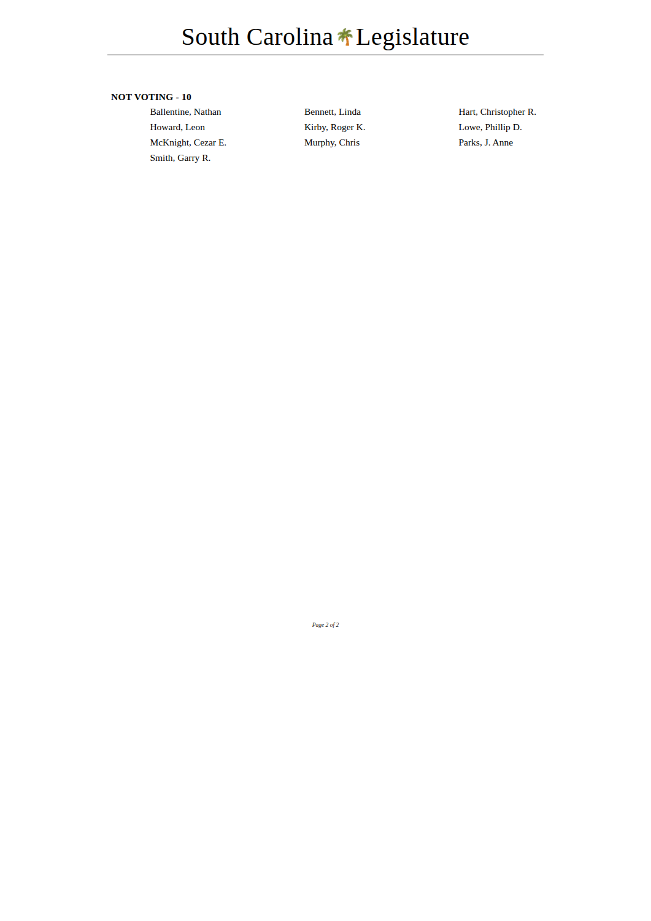South Carolina🌴Legislature
NOT VOTING - 10
| Ballentine, Nathan | Bennett, Linda | Hart, Christopher R. |
| Howard, Leon | Kirby, Roger K. | Lowe, Phillip D. |
| McKnight, Cezar E. | Murphy, Chris | Parks, J. Anne |
| Smith, Garry R. | | |
Page 2 of 2